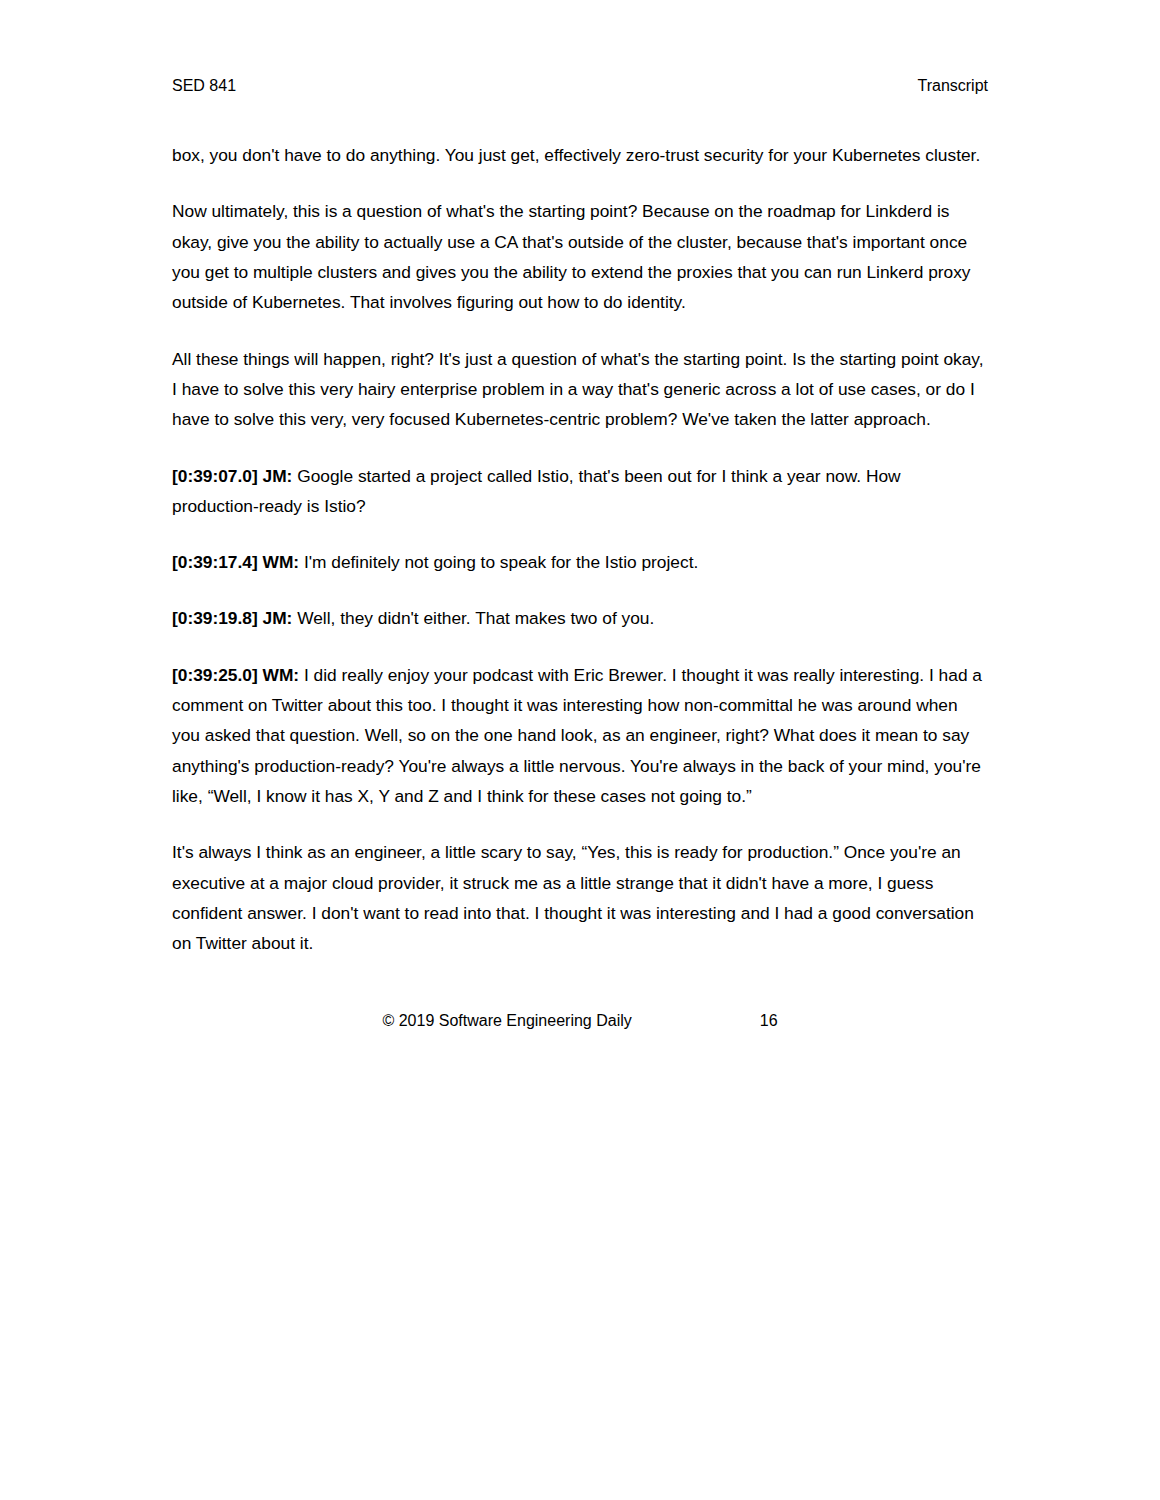SED 841 Transcript
box, you don't have to do anything. You just get, effectively zero-trust security for your Kubernetes cluster.
Now ultimately, this is a question of what's the starting point? Because on the roadmap for Linkderd is okay, give you the ability to actually use a CA that's outside of the cluster, because that's important once you get to multiple clusters and gives you the ability to extend the proxies that you can run Linkerd proxy outside of Kubernetes. That involves figuring out how to do identity.
All these things will happen, right? It's just a question of what's the starting point. Is the starting point okay, I have to solve this very hairy enterprise problem in a way that's generic across a lot of use cases, or do I have to solve this very, very focused Kubernetes-centric problem? We've taken the latter approach.
[0:39:07.0] JM: Google started a project called Istio, that's been out for I think a year now. How production-ready is Istio?
[0:39:17.4] WM: I'm definitely not going to speak for the Istio project.
[0:39:19.8] JM: Well, they didn't either. That makes two of you.
[0:39:25.0] WM: I did really enjoy your podcast with Eric Brewer. I thought it was really interesting. I had a comment on Twitter about this too. I thought it was interesting how non-committal he was around when you asked that question. Well, so on the one hand look, as an engineer, right? What does it mean to say anything's production-ready? You're always a little nervous. You're always in the back of your mind, you're like, “Well, I know it has X, Y and Z and I think for these cases not going to.”
It's always I think as an engineer, a little scary to say, “Yes, this is ready for production.” Once you're an executive at a major cloud provider, it struck me as a little strange that it didn't have a more, I guess confident answer. I don't want to read into that. I thought it was interesting and I had a good conversation on Twitter about it.
© 2019 Software Engineering Daily 16